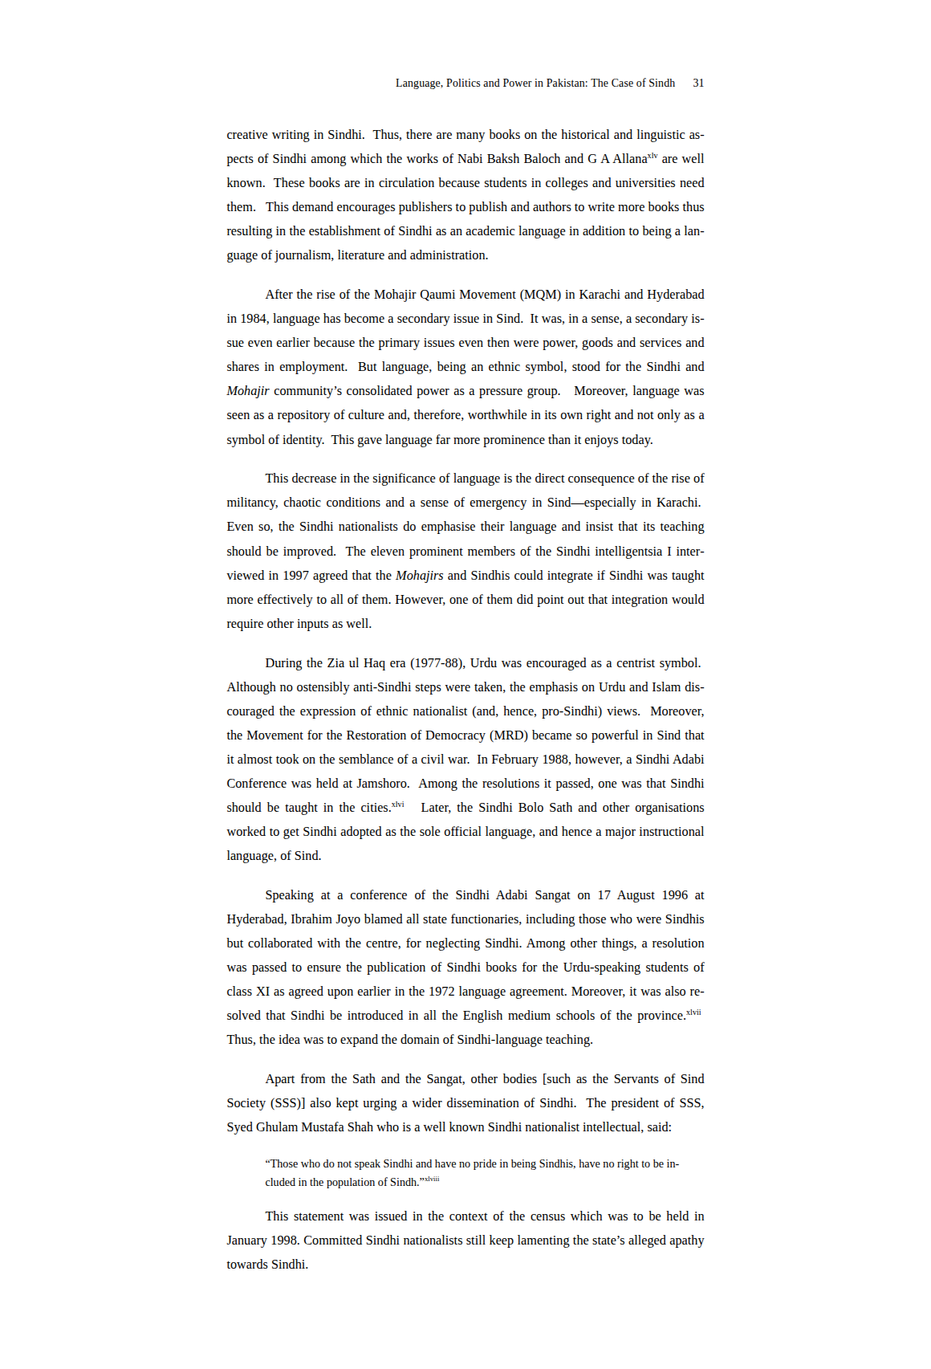Language, Politics and Power in Pakistan: The Case of Sindh31
creative writing in Sindhi. Thus, there are many books on the historical and linguistic aspects of Sindhi among which the works of Nabi Baksh Baloch and G A Allanaxlv are well known. These books are in circulation because students in colleges and universities need them. This demand encourages publishers to publish and authors to write more books thus resulting in the establishment of Sindhi as an academic language in addition to being a language of journalism, literature and administration.
After the rise of the Mohajir Qaumi Movement (MQM) in Karachi and Hyderabad in 1984, language has become a secondary issue in Sind. It was, in a sense, a secondary issue even earlier because the primary issues even then were power, goods and services and shares in employment. But language, being an ethnic symbol, stood for the Sindhi and Mohajir community’s consolidated power as a pressure group. Moreover, language was seen as a repository of culture and, therefore, worthwhile in its own right and not only as a symbol of identity. This gave language far more prominence than it enjoys today.
This decrease in the significance of language is the direct consequence of the rise of militancy, chaotic conditions and a sense of emergency in Sind—especially in Karachi. Even so, the Sindhi nationalists do emphasise their language and insist that its teaching should be improved. The eleven prominent members of the Sindhi intelligentsia I interviewed in 1997 agreed that the Mohajirs and Sindhis could integrate if Sindhi was taught more effectively to all of them. However, one of them did point out that integration would require other inputs as well.
During the Zia ul Haq era (1977-88), Urdu was encouraged as a centrist symbol. Although no ostensibly anti-Sindhi steps were taken, the emphasis on Urdu and Islam discouraged the expression of ethnic nationalist (and, hence, pro-Sindhi) views. Moreover, the Movement for the Restoration of Democracy (MRD) became so powerful in Sind that it almost took on the semblance of a civil war. In February 1988, however, a Sindhi Adabi Conference was held at Jamshoro. Among the resolutions it passed, one was that Sindhi should be taught in the cities.xlvi Later, the Sindhi Bolo Sath and other organisations worked to get Sindhi adopted as the sole official language, and hence a major instructional language, of Sind.
Speaking at a conference of the Sindhi Adabi Sangat on 17 August 1996 at Hyderabad, Ibrahim Joyo blamed all state functionaries, including those who were Sindhis but collaborated with the centre, for neglecting Sindhi. Among other things, a resolution was passed to ensure the publication of Sindhi books for the Urdu-speaking students of class XI as agreed upon earlier in the 1972 language agreement. Moreover, it was also resolved that Sindhi be introduced in all the English medium schools of the province.xlvii Thus, the idea was to expand the domain of Sindhi-language teaching.
Apart from the Sath and the Sangat, other bodies [such as the Servants of Sind Society (SSS)] also kept urging a wider dissemination of Sindhi. The president of SSS, Syed Ghulam Mustafa Shah who is a well known Sindhi nationalist intellectual, said:
“Those who do not speak Sindhi and have no pride in being Sindhis, have no right to be included in the population of Sindh.”xlviii
This statement was issued in the context of the census which was to be held in January 1998. Committed Sindhi nationalists still keep lamenting the state’s alleged apathy towards Sindhi.